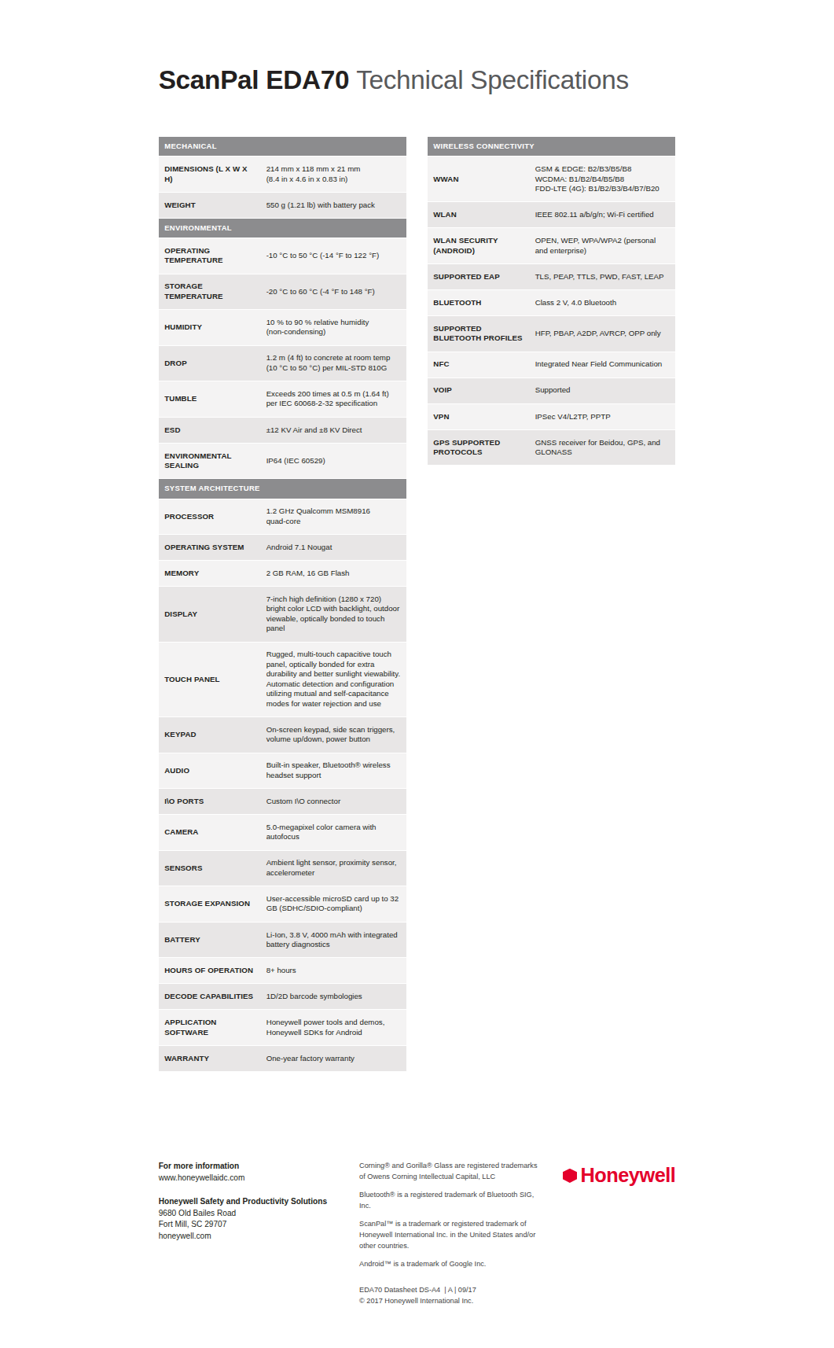ScanPal EDA70 Technical Specifications
| Mechanical |
| Dimensions (L x W x H) | 214 mm x 118 mm x 21 mm (8.4 in x 4.6 in x 0.83 in) |
| Weight | 550 g (1.21 lb) with battery pack |
| Environmental |
| Operating Temperature | -10 °C to 50 °C (-14 °F to 122 °F) |
| Storage Temperature | -20 °C to 60 °C (-4 °F to 148 °F) |
| Humidity | 10 % to 90 % relative humidity (non-condensing) |
| Drop | 1.2 m (4 ft) to concrete at room temp (10 °C to 50 °C) per MIL-STD 810G |
| Tumble | Exceeds 200 times at 0.5 m (1.64 ft) per IEC 60068-2-32 specification |
| ESD | ±12 KV Air and ±8 KV Direct |
| Environmental Sealing | IP64 (IEC 60529) |
| System Architecture |
| Processor | 1.2 GHz Qualcomm MSM8916 quad-core |
| Operating System | Android 7.1 Nougat |
| Memory | 2 GB RAM, 16 GB Flash |
| Display | 7-inch high definition (1280 x 720) bright color LCD with backlight, outdoor viewable, optically bonded to touch panel |
| Touch Panel | Rugged, multi-touch capacitive touch panel, optically bonded for extra durability and better sunlight viewability. Automatic detection and configuration utilizing mutual and self-capacitance modes for water rejection and use |
| Keypad | On-screen keypad, side scan triggers, volume up/down, power button |
| Audio | Built-in speaker, Bluetooth® wireless headset support |
| I\O Ports | Custom I\O connector |
| Camera | 5.0-megapixel color camera with autofocus |
| Sensors | Ambient light sensor, proximity sensor, accelerometer |
| Storage Expansion | User-accessible microSD card up to 32 GB (SDHC/SDIO-compliant) |
| Battery | Li-Ion, 3.8 V, 4000 mAh with integrated battery diagnostics |
| Hours of Operation | 8+ hours |
| Decode Capabilities | 1D/2D barcode symbologies |
| Application Software | Honeywell power tools and demos, Honeywell SDKs for Android |
| Warranty | One-year factory warranty |
| Wireless Connectivity |
| WWAN | GSM & EDGE: B2/B3/B5/B8 WCDMA: B1/B2/B4/B5/B8 FDD-LTE (4G): B1/B2/B3/B4/B7/B20 |
| WLAN | IEEE 802.11 a/b/g/n; Wi-Fi certified |
| WLAN Security (Android) | OPEN, WEP, WPA/WPA2 (personal and enterprise) |
| Supported EAP | TLS, PEAP, TTLS, PWD, FAST, LEAP |
| Bluetooth | Class 2 V, 4.0 Bluetooth |
| Supported Bluetooth Profiles | HFP, PBAP, A2DP, AVRCP, OPP only |
| NFC | Integrated Near Field Communication |
| VOIP | Supported |
| VPN | IPSec V4/L2TP, PPTP |
| GPS Supported Protocols | GNSS receiver for Beidou, GPS, and GLONASS |
For more information www.honeywellaidc.com
Honeywell Safety and Productivity Solutions 9680 Old Bailes Road
Fort Mill, SC 29707
honeywell.com
Corning® and Gorilla® Glass are registered trademarks of Owens Corning Intellectual Capital, LLC
Bluetooth® is a registered trademark of Bluetooth SIG, Inc.
ScanPal™ is a trademark or registered trademark of Honeywell International Inc. in the United States and/or other countries.
Android™ is a trademark of Google Inc.
EDA70 Datasheet DS-A4 | A | 09/17
© 2017 Honeywell International Inc.
Honeywell